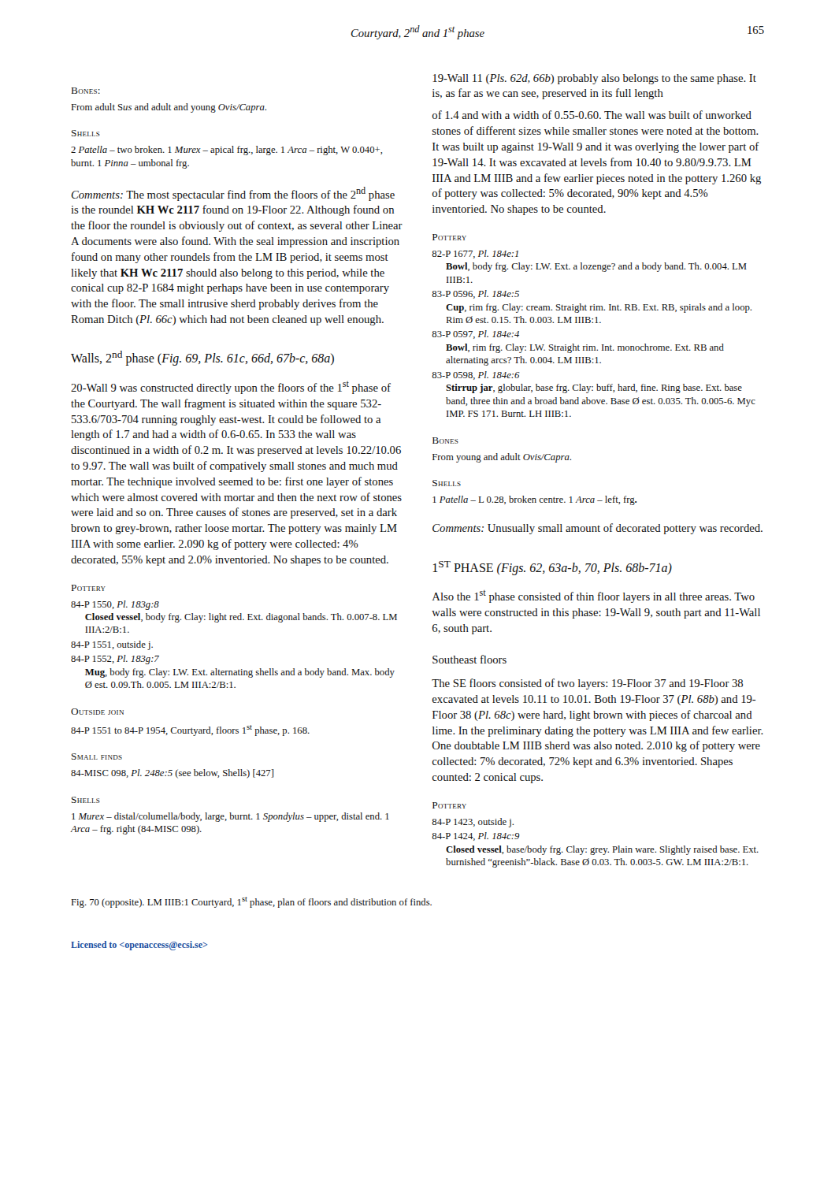165 Courtyard, 2nd and 1st phase
Bones:
From adult Sus and adult and young Ovis/Capra.
Shells
2 Patella – two broken. 1 Murex – apical frg., large. 1 Arca – right, W 0.040+, burnt. 1 Pinna – umbonal frg.
Comments: The most spectacular find from the floors of the 2nd phase is the roundel KH Wc 2117 found on 19-Floor 22. Although found on the floor the roundel is obviously out of context, as several other Linear A documents were also found. With the seal impression and inscription found on many other roundels from the LM IB period, it seems most likely that KH Wc 2117 should also belong to this period, while the conical cup 82-P 1684 might perhaps have been in use contemporary with the floor. The small intrusive sherd probably derives from the Roman Ditch (Pl. 66c) which had not been cleaned up well enough.
Walls, 2nd phase (Fig. 69, Pls. 61c, 66d, 67b-c, 68a)
20-Wall 9 was constructed directly upon the floors of the 1st phase of the Courtyard. The wall fragment is situated within the square 532-533.6/703-704 running roughly east-west. It could be followed to a length of 1.7 and had a width of 0.6-0.65. In 533 the wall was discontinued in a width of 0.2 m. It was preserved at levels 10.22/10.06 to 9.97. The wall was built of compatively small stones and much mud mortar. The technique involved seemed to be: first one layer of stones which were almost covered with mortar and then the next row of stones were laid and so on. Three causes of stones are preserved, set in a dark brown to grey-brown, rather loose mortar. The pottery was mainly LM IIIA with some earlier. 2.090 kg of pottery were collected: 4% decorated, 55% kept and 2.0% inventoried. No shapes to be counted.
Pottery
84-P 1550, Pl. 183g:8 Closed vessel, body frg. Clay: light red. Ext. diagonal bands. Th. 0.007-8. LM IIIA:2/B:1.
84-P 1551, outside j.
84-P 1552, Pl. 183g:7 Mug, body frg. Clay: LW. Ext. alternating shells and a body band. Max. body Ø est. 0.09.Th. 0.005. LM IIIA:2/B:1.
Outside join
84-P 1551 to 84-P 1954, Courtyard, floors 1st phase, p. 168.
Small finds
84-MISC 098, Pl. 248e:5 (see below, Shells) [427]
Shells
1 Murex – distal/columella/body, large, burnt. 1 Spondylus – upper, distal end. 1 Arca – frg. right (84-MISC 098).
19-Wall 11 (Pls. 62d, 66b) probably also belongs to the same phase. It is, as far as we can see, preserved in its full length
of 1.4 and with a width of 0.55-0.60. The wall was built of unworked stones of different sizes while smaller stones were noted at the bottom. It was built up against 19-Wall 9 and it was overlying the lower part of 19-Wall 14. It was excavated at levels from 10.40 to 9.80/9.9.73. LM IIIA and LM IIIB and a few earlier pieces noted in the pottery 1.260 kg of pottery was collected: 5% decorated, 90% kept and 4.5% inventoried. No shapes to be counted.
Pottery
82-P 1677, Pl. 184e:1 Bowl, body frg. Clay: LW. Ext. a lozenge? and a body band. Th. 0.004. LM IIIB:1.
83-P 0596, Pl. 184e:5 Cup, rim frg. Clay: cream. Straight rim. Int. RB. Ext. RB, spirals and a loop. Rim Ø est. 0.15. Th. 0.003. LM IIIB:1.
83-P 0597, Pl. 184e:4 Bowl, rim frg. Clay: LW. Straight rim. Int. monochrome. Ext. RB and alternating arcs? Th. 0.004. LM IIIB:1.
83-P 0598, Pl. 184e:6 Stirrup jar, globular, base frg. Clay: buff, hard, fine. Ring base. Ext. base band, three thin and a broad band above. Base Ø est. 0.035. Th. 0.005-6. Myc IMP. FS 171. Burnt. LH IIIB:1.
Bones
From young and adult Ovis/Capra.
Shells
1 Patella – L 0.28, broken centre. 1 Arca – left, frg.
Comments: Unusually small amount of decorated pottery was recorded.
1ST PHASE (Figs. 62, 63a-b, 70, Pls. 68b-71a)
Also the 1st phase consisted of thin floor layers in all three areas. Two walls were constructed in this phase: 19-Wall 9, south part and 11-Wall 6, south part.
Southeast floors
The SE floors consisted of two layers: 19-Floor 37 and 19-Floor 38 excavated at levels 10.11 to 10.01. Both 19-Floor 37 (Pl. 68b) and 19-Floor 38 (Pl. 68c) were hard, light brown with pieces of charcoal and lime. In the preliminary dating the pottery was LM IIIA and few earlier. One doubtable LM IIIB sherd was also noted. 2.010 kg of pottery were collected: 7% decorated, 72% kept and 6.3% inventoried. Shapes counted: 2 conical cups.
Pottery
84-P 1423, outside j.
84-P 1424, Pl. 184c:9 Closed vessel, base/body frg. Clay: grey. Plain ware. Slightly raised base. Ext. burnished “greenish”-black. Base Ø 0.03. Th. 0.003-5. GW. LM IIIA:2/B:1.
Fig. 70 (opposite). LM IIIB:1 Courtyard, 1st phase, plan of floors and distribution of finds.
Licensed to <openaccess@ecsi.se>